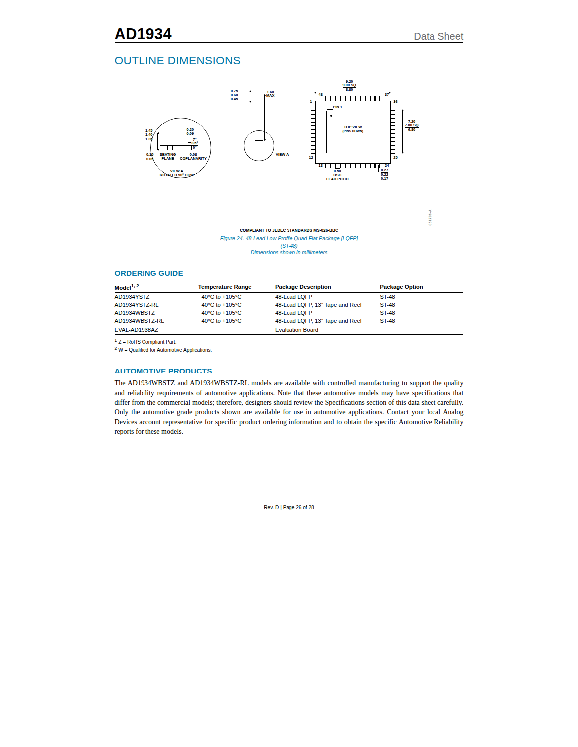AD1934
Data Sheet
OUTLINE DIMENSIONS
1.45 1.40 1.35
0.15 0.05
SEATING
PLANE 0.20 0.09
7° 3.5° 0°
0.08
COPLANARITY
VIEW A
ROTATED 90° CCW
0.75 0.60 0.45
1.60
MAX
VIEW A
TOP VIEW(PINS DOWN)
48 37 1 36 12 13 24 25 PIN 1
9.20 9.00 SQ 8.80
7.20 7.00 SQ 6.80
0.50
BSC
LEAD PITCH
0.27 0.22 0.17
051706-A
COMPLIANT TO JEDEC STANDARDS MS-026-BBC
Figure 24. 48-Lead Low Profile Quad Flat Package [LQFP]
(ST-48)
Dimensions shown in millimeters
ORDERING GUIDE
| Model 1, 2 | Temperature Range | Package Description | Package Option |
| --- | --- | --- | --- |
| AD1934YSTZ | −40°C to +105°C | 48-Lead LQFP | ST-48 |
| AD1934YSTZ-RL | −40°C to +105°C | 48-Lead LQFP, 13” Tape and Reel | ST-48 |
| AD1934WBSTZ | −40°C to +105°C | 48-Lead LQFP | ST-48 |
| AD1934WBSTZ-RL | −40°C to +105°C | 48-Lead LQFP, 13” Tape and Reel | ST-48 |
| EVAL-AD1938AZ | | Evaluation Board | |
1 Z = RoHS Compliant Part.
2 W = Qualified for Automotive Applications.
AUTOMOTIVE PRODUCTS
The AD1934WBSTZ and AD1934WBSTZ-RL models are available with controlled manufacturing to support the quality and reliability requirements of automotive applications. Note that these automotive models may have specifications that differ from the commercial models; therefore, designers should review the Specifications section of this data sheet carefully. Only the automotive grade products shown are available for use in automotive applications. Contact your local Analog Devices account representative for specific product ordering information and to obtain the specific Automotive Reliability reports for these models.
Rev. D | Page 26 of 28